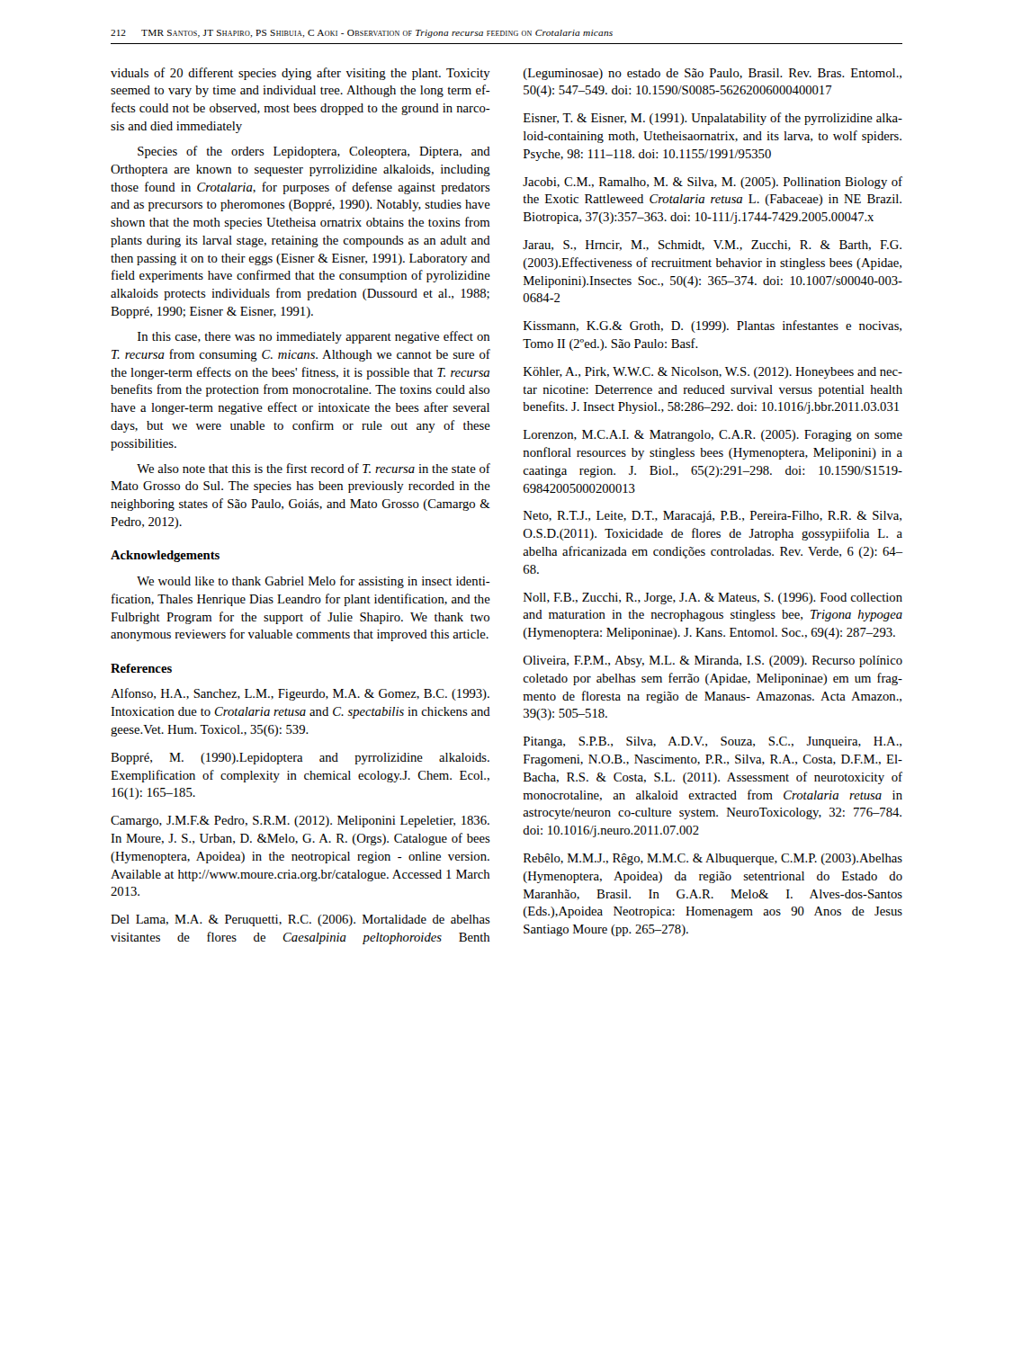212 TMR Santos, JT Shapiro, PS Shibuia, C Aoki - Observation of Trigona recursa feeding on Crotalaria micans
viduals of 20 different species dying after visiting the plant. Toxicity seemed to vary by time and individual tree. Although the long term effects could not be observed, most bees dropped to the ground in narcosis and died immediately
Species of the orders Lepidoptera, Coleoptera, Diptera, and Orthoptera are known to sequester pyrrolizidine alkaloids, including those found in Crotalaria, for purposes of defense against predators and as precursors to pheromones (Boppré, 1990). Notably, studies have shown that the moth species Utetheisa ornatrix obtains the toxins from plants during its larval stage, retaining the compounds as an adult and then passing it on to their eggs (Eisner & Eisner, 1991). Laboratory and field experiments have confirmed that the consumption of pyrolizidine alkaloids protects individuals from predation (Dussourd et al., 1988; Boppré, 1990; Eisner & Eisner, 1991).
In this case, there was no immediately apparent negative effect on T. recursa from consuming C. micans. Although we cannot be sure of the longer-term effects on the bees' fitness, it is possible that T. recursa benefits from the protection from monocrotaline. The toxins could also have a longer-term negative effect or intoxicate the bees after several days, but we were unable to confirm or rule out any of these possibilities.
We also note that this is the first record of T. recursa in the state of Mato Grosso do Sul. The species has been previously recorded in the neighboring states of São Paulo, Goiás, and Mato Grosso (Camargo & Pedro, 2012).
Acknowledgements
We would like to thank Gabriel Melo for assisting in insect identification, Thales Henrique Dias Leandro for plant identification, and the Fulbright Program for the support of Julie Shapiro. We thank two anonymous reviewers for valuable comments that improved this article.
References
Alfonso, H.A., Sanchez, L.M., Figeurdo, M.A. & Gomez, B.C. (1993). Intoxication due to Crotalaria retusa and C. spectabilis in chickens and geese.Vet. Hum. Toxicol., 35(6): 539.
Boppré, M. (1990).Lepidoptera and pyrrolizidine alkaloids. Exemplification of complexity in chemical ecology.J. Chem. Ecol., 16(1): 165–185.
Camargo, J.M.F.& Pedro, S.R.M. (2012). Meliponini Lepeletier, 1836. In Moure, J. S., Urban, D. &Melo, G. A. R. (Orgs). Catalogue of bees (Hymenoptera, Apoidea) in the neotropical region - online version. Available at http://www.moure.cria.org.br/catalogue. Accessed 1 March 2013.
Del Lama, M.A. & Peruquetti, R.C. (2006). Mortalidade de abelhas visitantes de flores de Caesalpinia peltophoroides Benth (Leguminosae) no estado de São Paulo, Brasil. Rev. Bras. Entomol., 50(4): 547–549. doi: 10.1590/S0085-56262006000400017
Eisner, T. & Eisner, M. (1991). Unpalatability of the pyrrolizidine alkaloid-containing moth, Utetheisaornatrix, and its larva, to wolf spiders. Psyche, 98: 111–118. doi: 10.1155/1991/95350
Jacobi, C.M., Ramalho, M. & Silva, M. (2005). Pollination Biology of the Exotic Rattleweed Crotalaria retusa L. (Fabaceae) in NE Brazil. Biotropica, 37(3):357–363. doi: 10-111/j.1744-7429.2005.00047.x
Jarau, S., Hrncir, M., Schmidt, V.M., Zucchi, R. & Barth, F.G.(2003).Effectiveness of recruitment behavior in stingless bees (Apidae, Meliponini).Insectes Soc., 50(4): 365–374. doi: 10.1007/s00040-003-0684-2
Kissmann, K.G.& Groth, D. (1999). Plantas infestantes e nocivas, Tomo II (2ºed.). São Paulo: Basf.
Köhler, A., Pirk, W.W.C. & Nicolson, W.S. (2012). Honeybees and nectar nicotine: Deterrence and reduced survival versus potential health benefits. J. Insect Physiol., 58:286–292. doi: 10.1016/j.bbr.2011.03.031
Lorenzon, M.C.A.I. & Matrangolo, C.A.R. (2005). Foraging on some nonfloral resources by stingless bees (Hymenoptera, Meliponini) in a caatinga region. J. Biol., 65(2):291–298. doi: 10.1590/S1519-69842005000200013
Neto, R.T.J., Leite, D.T., Maracajá, P.B., Pereira-Filho, R.R. & Silva, O.S.D.(2011). Toxicidade de flores de Jatropha gossypiifolia L. a abelha africanizada em condições controladas. Rev. Verde, 6 (2): 64–68.
Noll, F.B., Zucchi, R., Jorge, J.A. & Mateus, S. (1996). Food collection and maturation in the necrophagous stingless bee, Trigona hypogea (Hymenoptera: Meliponinae). J. Kans. Entomol. Soc., 69(4): 287–293.
Oliveira, F.P.M., Absy, M.L. & Miranda, I.S. (2009). Recurso polínico coletado por abelhas sem ferrão (Apidae, Meliponinae) em um fragmento de floresta na região de Manaus- Amazonas. Acta Amazon., 39(3): 505–518.
Pitanga, S.P.B., Silva, A.D.V., Souza, S.C., Junqueira, H.A., Fragomeni, N.O.B., Nascimento, P.R., Silva, R.A., Costa, D.F.M., El-Bacha, R.S. & Costa, S.L. (2011). Assessment of neurotoxicity of monocrotaline, an alkaloid extracted from Crotalaria retusa in astrocyte/neuron co-culture system. NeuroToxicology, 32: 776–784. doi: 10.1016/j.neuro.2011.07.002
Rebêlo, M.M.J., Rêgo, M.M.C. & Albuquerque, C.M.P. (2003).Abelhas (Hymenoptera, Apoidea) da região setentrional do Estado do Maranhão, Brasil. In G.A.R. Melo& I. Alves-dos-Santos (Eds.),Apoidea Neotropica: Homenagem aos 90 Anos de Jesus Santiago Moure (pp. 265–278).